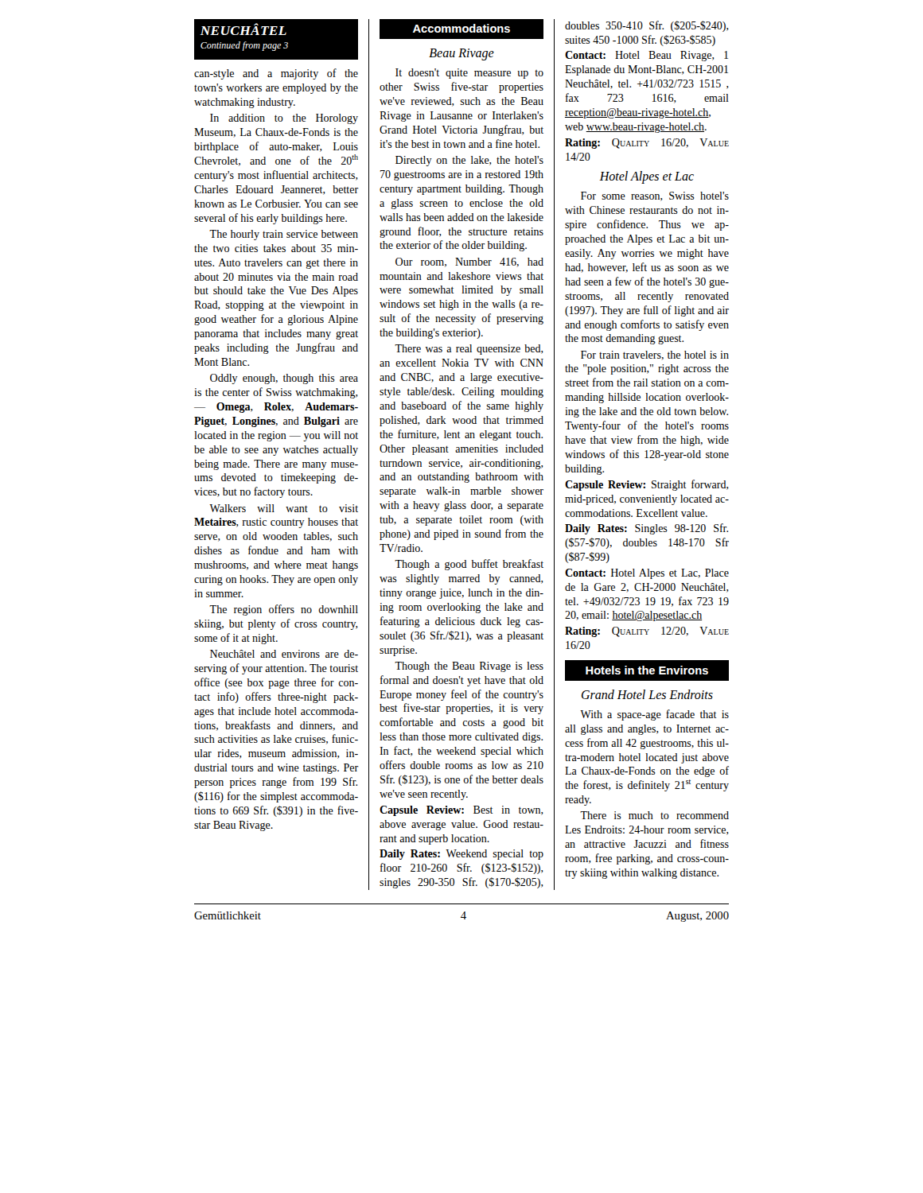NEUCHÂTEL
Continued from page 3
can-style and a majority of the town's workers are employed by the watchmaking industry.
In addition to the Horology Museum, La Chaux-de-Fonds is the birthplace of auto-maker, Louis Chevrolet, and one of the 20th century's most influential architects, Charles Edouard Jeanneret, better known as Le Corbusier. You can see several of his early buildings here.
The hourly train service between the two cities takes about 35 minutes. Auto travelers can get there in about 20 minutes via the main road but should take the Vue Des Alpes Road, stopping at the viewpoint in good weather for a glorious Alpine panorama that includes many great peaks including the Jungfrau and Mont Blanc.
Oddly enough, though this area is the center of Swiss watchmaking, — Omega, Rolex, Audemars-Piguet, Longines, and Bulgari are located in the region — you will not be able to see any watches actually being made. There are many museums devoted to timekeeping devices, but no factory tours.
Walkers will want to visit Metaires, rustic country houses that serve, on old wooden tables, such dishes as fondue and ham with mushrooms, and where meat hangs curing on hooks. They are open only in summer.
The region offers no downhill skiing, but plenty of cross country, some of it at night.
Neuchâtel and environs are deserving of your attention. The tourist office (see box page three for contact info) offers three-night packages that include hotel accommodations, breakfasts and dinners, and such activities as lake cruises, funicular rides, museum admission, industrial tours and wine tastings. Per person prices range from 199 Sfr. ($116) for the simplest accommodations to 669 Sfr. ($391) in the five-star Beau Rivage.
Accommodations
Beau Rivage
It doesn't quite measure up to other Swiss five-star properties we've reviewed, such as the Beau Rivage in Lausanne or Interlaken's Grand Hotel Victoria Jungfrau, but it's the best in town and a fine hotel.
Directly on the lake, the hotel's 70 guestrooms are in a restored 19th century apartment building. Though a glass screen to enclose the old walls has been added on the lakeside ground floor, the structure retains the exterior of the older building.
Our room, Number 416, had mountain and lakeshore views that were somewhat limited by small windows set high in the walls (a result of the necessity of preserving the building's exterior).
There was a real queensize bed, an excellent Nokia TV with CNN and CNBC, and a large executive-style table/desk. Ceiling moulding and baseboard of the same highly polished, dark wood that trimmed the furniture, lent an elegant touch. Other pleasant amenities included turndown service, air-conditioning, and an outstanding bathroom with separate walk-in marble shower with a heavy glass door, a separate tub, a separate toilet room (with phone) and piped in sound from the TV/radio.
Though a good buffet breakfast was slightly marred by canned, tinny orange juice, lunch in the dining room overlooking the lake and featuring a delicious duck leg cassoulet (36 Sfr./$21), was a pleasant surprise.
Though the Beau Rivage is less formal and doesn't yet have that old Europe money feel of the country's best five-star properties, it is very comfortable and costs a good bit less than those more cultivated digs. In fact, the weekend special which offers double rooms as low as 210 Sfr. ($123), is one of the better deals we've seen recently.
Capsule Review: Best in town, above average value. Good restaurant and superb location.
Daily Rates: Weekend special top floor 210-260 Sfr. ($123-$152)), singles 290-350 Sfr. ($170-$205), doubles 350-410 Sfr. ($205-$240), suites 450 -1000 Sfr. ($263-$585)
Contact: Hotel Beau Rivage, 1 Esplanade du Mont-Blanc, CH-2001 Neuchâtel, tel. +41/032/723 1515 , fax 723 1616, email reception@beau-rivage-hotel.ch, web www.beau-rivage-hotel.ch.
Rating: Quality 16/20, Value 14/20
Hotel Alpes et Lac
For some reason, Swiss hotel's with Chinese restaurants do not inspire confidence. Thus we approached the Alpes et Lac a bit uneasily. Any worries we might have had, however, left us as soon as we had seen a few of the hotel's 30 guestrooms, all recently renovated (1997). They are full of light and air and enough comforts to satisfy even the most demanding guest.
For train travelers, the hotel is in the "pole position," right across the street from the rail station on a commanding hillside location overlooking the lake and the old town below. Twenty-four of the hotel's rooms have that view from the high, wide windows of this 128-year-old stone building.
Capsule Review: Straight forward, mid-priced, conveniently located accommodations. Excellent value.
Daily Rates: Singles 98-120 Sfr. ($57-$70), doubles 148-170 Sfr ($87-$99)
Contact: Hotel Alpes et Lac, Place de la Gare 2, CH-2000 Neuchâtel, tel. +49/032/723 19 19, fax 723 19 20, email: hotel@alpesetlac.ch
Rating: Quality 12/20, Value 16/20
Hotels in the Environs
Grand Hotel Les Endroits
With a space-age facade that is all glass and angles, to Internet access from all 42 guestrooms, this ultra-modern hotel located just above La Chaux-de-Fonds on the edge of the forest, is definitely 21st century ready.
There is much to recommend Les Endroits: 24-hour room service, an attractive Jacuzzi and fitness room, free parking, and cross-country skiing within walking distance.
Gemütlichkeit
4
August, 2000